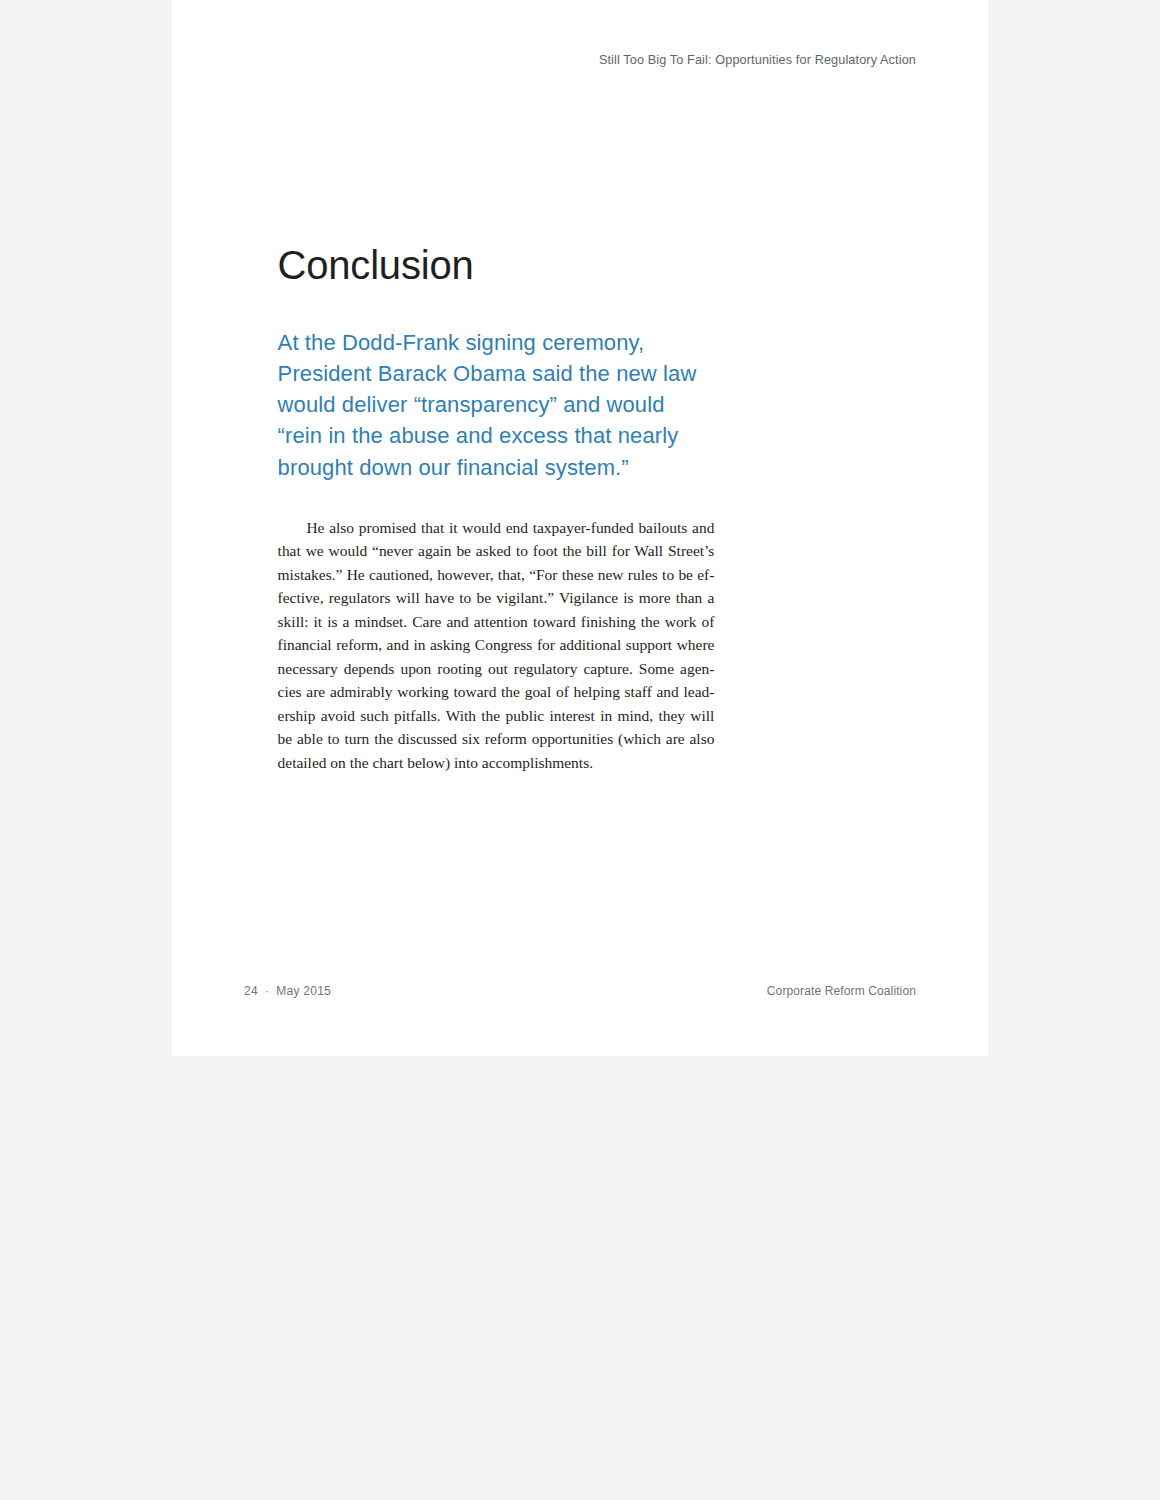Still Too Big To Fail: Opportunities for Regulatory Action
Conclusion
At the Dodd-Frank signing ceremony, President Barack Obama said the new law would deliver “transparency” and would “rein in the abuse and excess that nearly brought down our financial system.”
He also promised that it would end taxpayer-funded bailouts and that we would “never again be asked to foot the bill for Wall Street’s mistakes.” He cautioned, however, that, “For these new rules to be effective, regulators will have to be vigilant.” Vigilance is more than a skill: it is a mindset. Care and attention toward finishing the work of financial reform, and in asking Congress for additional support where necessary depends upon rooting out regulatory capture. Some agencies are admirably working toward the goal of helping staff and leadership avoid such pitfalls. With the public interest in mind, they will be able to turn the discussed six reform opportunities (which are also detailed on the chart below) into accomplishments.
24 · May 2015
Corporate Reform Coalition